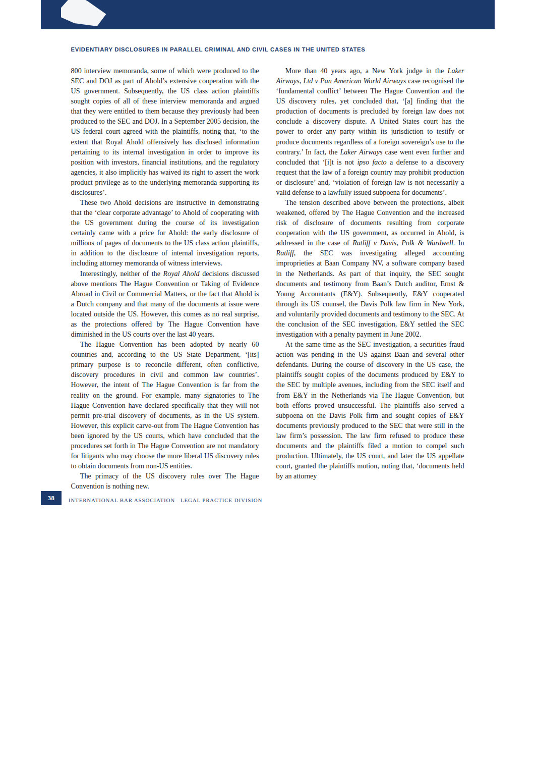Evidentiary disclosures in parallel criminal and civil cases in the United States
800 interview memoranda, some of which were produced to the SEC and DOJ as part of Ahold’s extensive cooperation with the US government. Subsequently, the US class action plaintiffs sought copies of all of these interview memoranda and argued that they were entitled to them because they previously had been produced to the SEC and DOJ. In a September 2005 decision, the US federal court agreed with the plaintiffs, noting that, ‘to the extent that Royal Ahold offensively has disclosed information pertaining to its internal investigation in order to improve its position with investors, financial institutions, and the regulatory agencies, it also implicitly has waived its right to assert the work product privilege as to the underlying memoranda supporting its disclosures’.
These two Ahold decisions are instructive in demonstrating that the ‘clear corporate advantage’ to Ahold of cooperating with the US government during the course of its investigation certainly came with a price for Ahold: the early disclosure of millions of pages of documents to the US class action plaintiffs, in addition to the disclosure of internal investigation reports, including attorney memoranda of witness interviews.
Interestingly, neither of the Royal Ahold decisions discussed above mentions The Hague Convention or Taking of Evidence Abroad in Civil or Commercial Matters, or the fact that Ahold is a Dutch company and that many of the documents at issue were located outside the US. However, this comes as no real surprise, as the protections offered by The Hague Convention have diminished in the US courts over the last 40 years.
The Hague Convention has been adopted by nearly 60 countries and, according to the US State Department, ‘[its] primary purpose is to reconcile different, often conflictive, discovery procedures in civil and common law countries’. However, the intent of The Hague Convention is far from the reality on the ground. For example, many signatories to The Hague Convention have declared specifically that they will not permit pre-trial discovery of documents, as in the US system. However, this explicit carve-out from The Hague Convention has been ignored by the US courts, which have concluded that the procedures set forth in The Hague Convention are not mandatory for litigants who may choose the more liberal US discovery rules to obtain documents from non-US entities.
The primacy of the US discovery rules over The Hague Convention is nothing new.
More than 40 years ago, a New York judge in the Laker Airways, Ltd v Pan American World Airways case recognised the ‘fundamental conflict’ between The Hague Convention and the US discovery rules, yet concluded that, ‘[a] finding that the production of documents is precluded by foreign law does not conclude a discovery dispute. A United States court has the power to order any party within its jurisdiction to testify or produce documents regardless of a foreign sovereign’s use to the contrary.’ In fact, the Laker Airways case went even further and concluded that ‘[i]t is not ipso facto a defense to a discovery request that the law of a foreign country may prohibit production or disclosure’ and, ‘violation of foreign law is not necessarily a valid defense to a lawfully issued subpoena for documents’.
The tension described above between the protections, albeit weakened, offered by The Hague Convention and the increased risk of disclosure of documents resulting from corporate cooperation with the US government, as occurred in Ahold, is addressed in the case of Ratliff v Davis, Polk & Wardwell. In Ratliff, the SEC was investigating alleged accounting improprieties at Baan Company NV, a software company based in the Netherlands. As part of that inquiry, the SEC sought documents and testimony from Baan’s Dutch auditor, Ernst & Young Accountants (E&Y). Subsequently, E&Y cooperated through its US counsel, the Davis Polk law firm in New York, and voluntarily provided documents and testimony to the SEC. At the conclusion of the SEC investigation, E&Y settled the SEC investigation with a penalty payment in June 2002.
At the same time as the SEC investigation, a securities fraud action was pending in the US against Baan and several other defendants. During the course of discovery in the US case, the plaintiffs sought copies of the documents produced by E&Y to the SEC by multiple avenues, including from the SEC itself and from E&Y in the Netherlands via The Hague Convention, but both efforts proved unsuccessful. The plaintiffs also served a subpoena on the Davis Polk firm and sought copies of E&Y documents previously produced to the SEC that were still in the law firm’s possession. The law firm refused to produce these documents and the plaintiffs filed a motion to compel such production. Ultimately, the US court, and later the US appellate court, granted the plaintiffs motion, noting that, ‘documents held by an attorney
38
International Bar Association Legal Practice Division